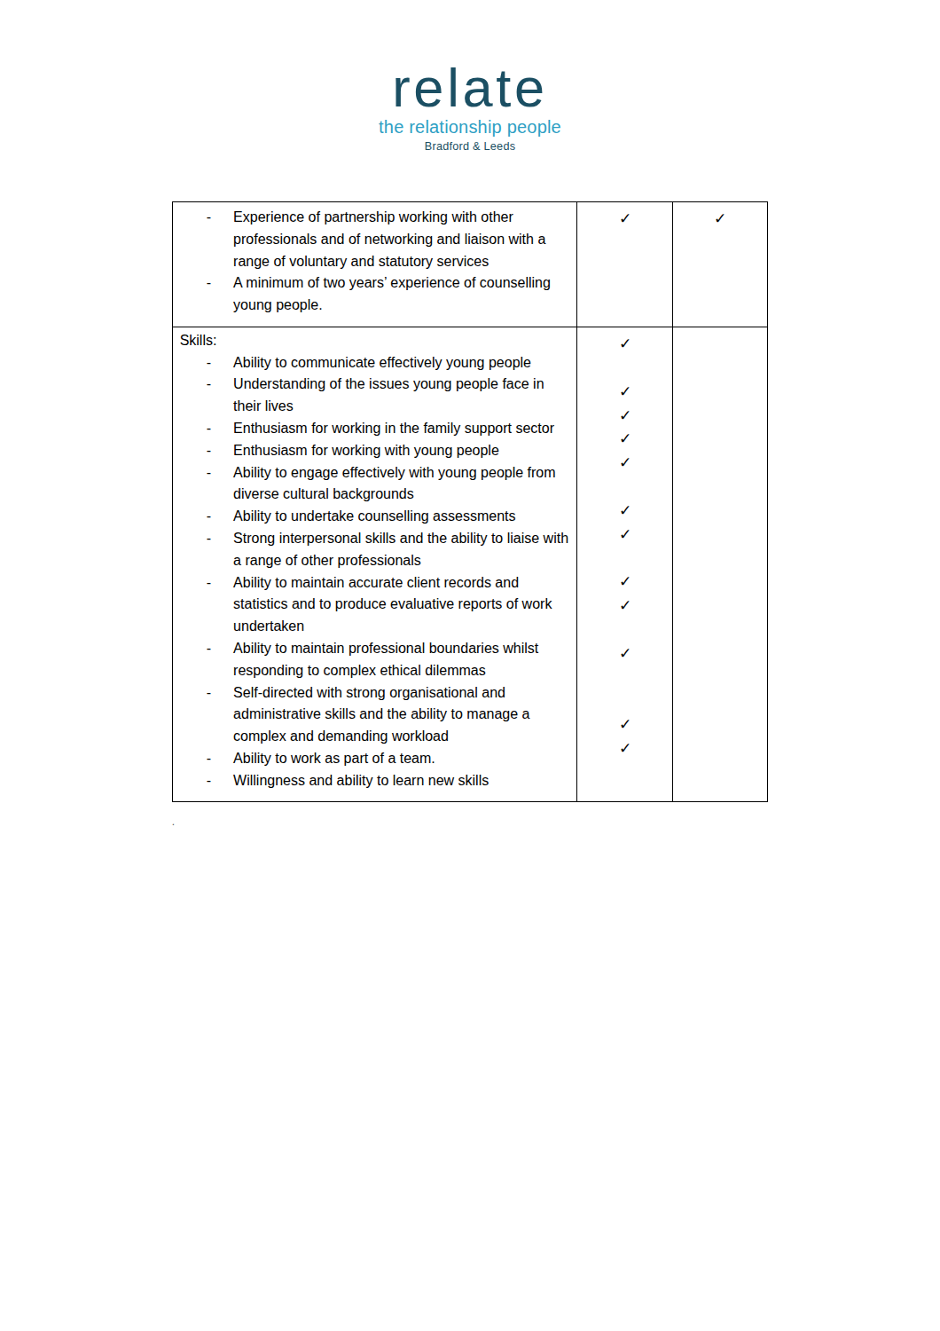relate
the relationship people
Bradford & Leeds
| Experience of partnership working with other professionals and of networking and liaison with a range of voluntary and statutory services A minimum of two years’ experience of counselling young people. | ✓ | ✓ |
| Skills: Ability to communicate effectively young people Understanding of the issues young people face in their lives Enthusiasm for working in the family support sector Enthusiasm for working with young people Ability to engage effectively with young people from diverse cultural backgrounds Ability to undertake counselling assessments Strong interpersonal skills and the ability to liaise with a range of other professionals Ability to maintain accurate client records and statistics and to produce evaluative reports of work undertaken Ability to maintain professional boundaries whilst responding to complex ethical dilemmas Self-directed with strong organisational and administrative skills and the ability to manage a complex and demanding workload Ability to work as part of a team. Willingness and ability to learn new skills | ✓ ✓ ✓ ✓ ✓ ✓ ✓ ✓ ✓ ✓ ✓ ✓ | |
.